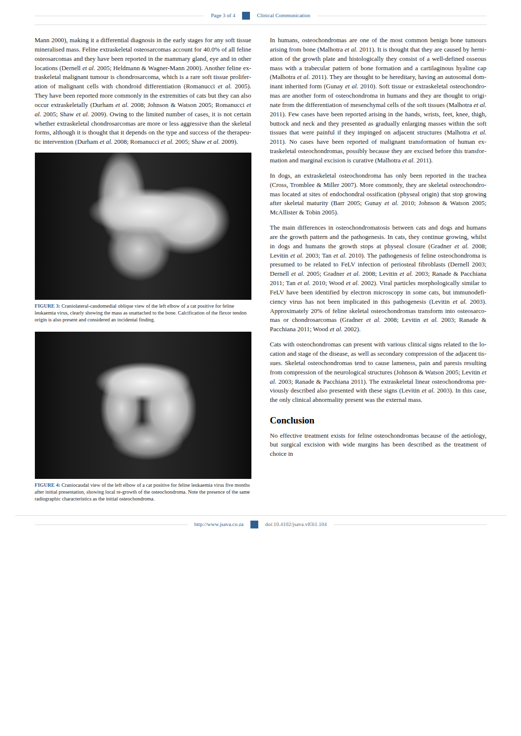Page 3 of 4 Clinical Communication
Mann 2000), making it a differential diagnosis in the early stages for any soft tissue mineralised mass. Feline extraskeletal osteosarcomas account for 40.0% of all feline osteosarcomas and they have been reported in the mammary gland, eye and in other locations (Dernell et al. 2005; Heldmann & Wagner-Mann 2000). Another feline extraskeletal malignant tumour is chondrosarcoma, which is a rare soft tissue proliferation of malignant cells with chondroid differentiation (Romanucci et al. 2005). They have been reported more commonly in the extremities of cats but they can also occur extraskeletally (Durham et al. 2008; Johnson & Watson 2005; Romanucci et al. 2005; Shaw et al. 2009). Owing to the limited number of cases, it is not certain whether extraskeletal chondrosarcomas are more or less aggressive than the skeletal forms, although it is thought that it depends on the type and success of the therapeutic intervention (Durham et al. 2008; Romanucci et al. 2005; Shaw et al. 2009).
FIGURE 3: Craniolateral-caudomedial oblique view of the left elbow of a cat positive for feline leukaemia virus, clearly showing the mass as unattached to the bone. Calcification of the flexor tendon origin is also present and considered an incidental finding.
FIGURE 4: Craniocaudal view of the left elbow of a cat positive for feline leukaemia virus five months after initial presentation, showing local re-growth of the osteochondroma. Note the presence of the same radiographic characteristics as the initial osteochondroma.
In humans, osteochondromas are one of the most common benign bone tumours arising from bone (Malhotra et al. 2011). It is thought that they are caused by herniation of the growth plate and histologically they consist of a well-defined osseous mass with a trabecular pattern of bone formation and a cartilaginous hyaline cap (Malhotra et al. 2011). They are thought to be hereditary, having an autosomal dominant inherited form (Gunay et al. 2010). Soft tissue or extraskeletal osteochondromas are another form of osteochondroma in humans and they are thought to originate from the differentiation of mesenchymal cells of the soft tissues (Malhotra et al. 2011). Few cases have been reported arising in the hands, wrists, feet, knee, thigh, buttock and neck and they presented as gradually enlarging masses within the soft tissues that were painful if they impinged on adjacent structures (Malhotra et al. 2011). No cases have been reported of malignant transformation of human extraskeletal osteochondromas, possibly because they are excised before this transformation and marginal excision is curative (Malhotra et al. 2011).
In dogs, an extraskeletal osteochondroma has only been reported in the trachea (Cross, Tromblee & Miller 2007). More commonly, they are skeletal osteochondromas located at sites of endochondral ossification (physeal origin) that stop growing after skeletal maturity (Barr 2005; Gunay et al. 2010; Johnson & Watson 2005; McAllister & Tobin 2005).
The main differences in osteochondromatosis between cats and dogs and humans are the growth pattern and the pathogenesis. In cats, they continue growing, whilst in dogs and humans the growth stops at physeal closure (Gradner et al. 2008; Levitin et al. 2003; Tan et al. 2010). The pathogenesis of feline osteochondroma is presumed to be related to FeLV infection of periosteal fibroblasts (Dernell 2003; Dernell et al. 2005; Gradner et al. 2008; Levitin et al. 2003; Ranade & Pacchiana 2011; Tan et al. 2010; Wood et al. 2002). Viral particles morphologically similar to FeLV have been identified by electron microscopy in some cats, but immunodeficiency virus has not been implicated in this pathogenesis (Levitin et al. 2003). Approximately 20% of feline skeletal osteochondromas transform into osteosarcomas or chondrosarcomas (Gradner et al. 2008; Levitin et al. 2003; Ranade & Pacchiana 2011; Wood et al. 2002).
Cats with osteochondromas can present with various clinical signs related to the location and stage of the disease, as well as secondary compression of the adjacent tissues. Skeletal osteochondromas tend to cause lameness, pain and paresis resulting from compression of the neurological structures (Johnson & Watson 2005; Levitin et al. 2003; Ranade & Pacchiana 2011). The extraskeletal linear osteochondroma previously described also presented with these signs (Levitin et al. 2003). In this case, the only clinical abnormality present was the external mass.
Conclusion
No effective treatment exists for feline osteochondromas because of the aetiology, but surgical excision with wide margins has been described as the treatment of choice in
http://www.jsava.co.za doi:10.4102/jsava.v83i1.104